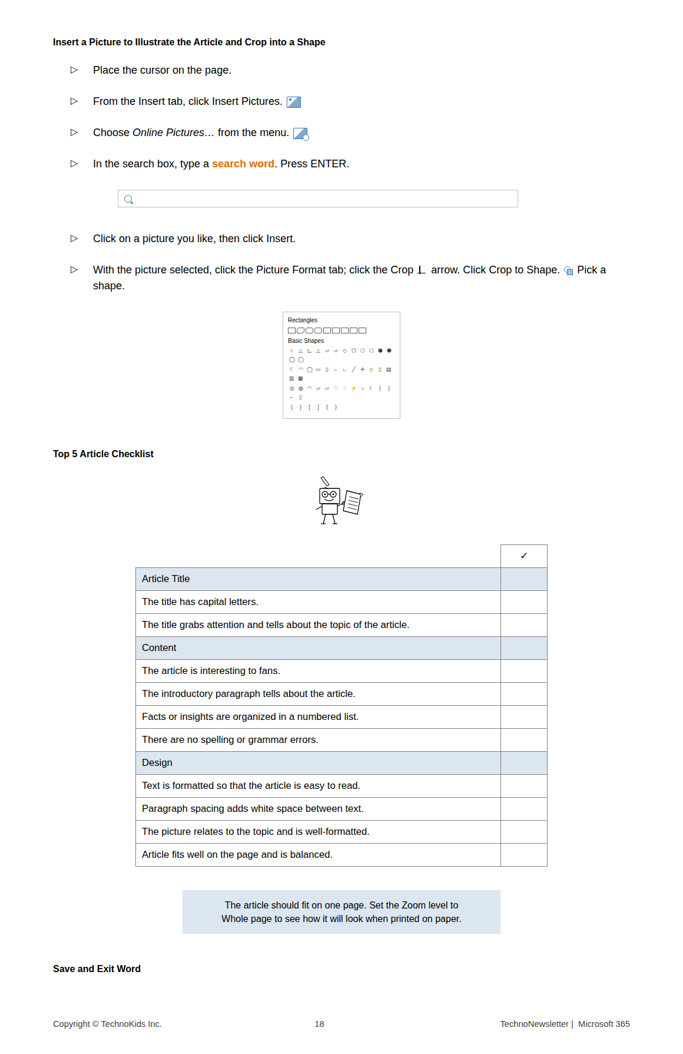Insert a Picture to Illustrate the Article and Crop into a Shape
Place the cursor on the page.
From the Insert tab, click Insert Pictures.
Choose Online Pictures… from the menu.
In the search box, type a search word. Press ENTER.
Click on a picture you like, then click Insert.
With the picture selected, click the Picture Format tab; click the Crop arrow. Click Crop to Shape. Pick a shape.
Rectangles
Basic Shapes
○
△
◺
△
▱
▱
◇
⬠
⬡
⬡
⬢
⬣
◯
◯
☾
◠
◯
▭
▯
⌐
∟
╱
✛
◇
▯
▤
▥
▦
◎
◍
◠
▱
▱
♡
♢
⚡
☼
☾
(
)
⌐
▯
{
}
[
]
{
}
Top 5 Article Checklist
| | ✓ |
| Article Title | |
| The title has capital letters. | |
| The title grabs attention and tells about the topic of the article. | |
| Content | |
| The article is interesting to fans. | |
| The introductory paragraph tells about the article. | |
| Facts or insights are organized in a numbered list. | |
| There are no spelling or grammar errors. | |
| Design | |
| Text is formatted so that the article is easy to read. | |
| Paragraph spacing adds white space between text. | |
| The picture relates to the topic and is well-formatted. | |
| Article fits well on the page and is balanced. | |
The article should fit on one page. Set the Zoom level to
Whole page to see how it will look when printed on paper.
Save and Exit Word
Copyright © TechnoKids Inc.
18
TechnoNewsletter | Microsoft 365